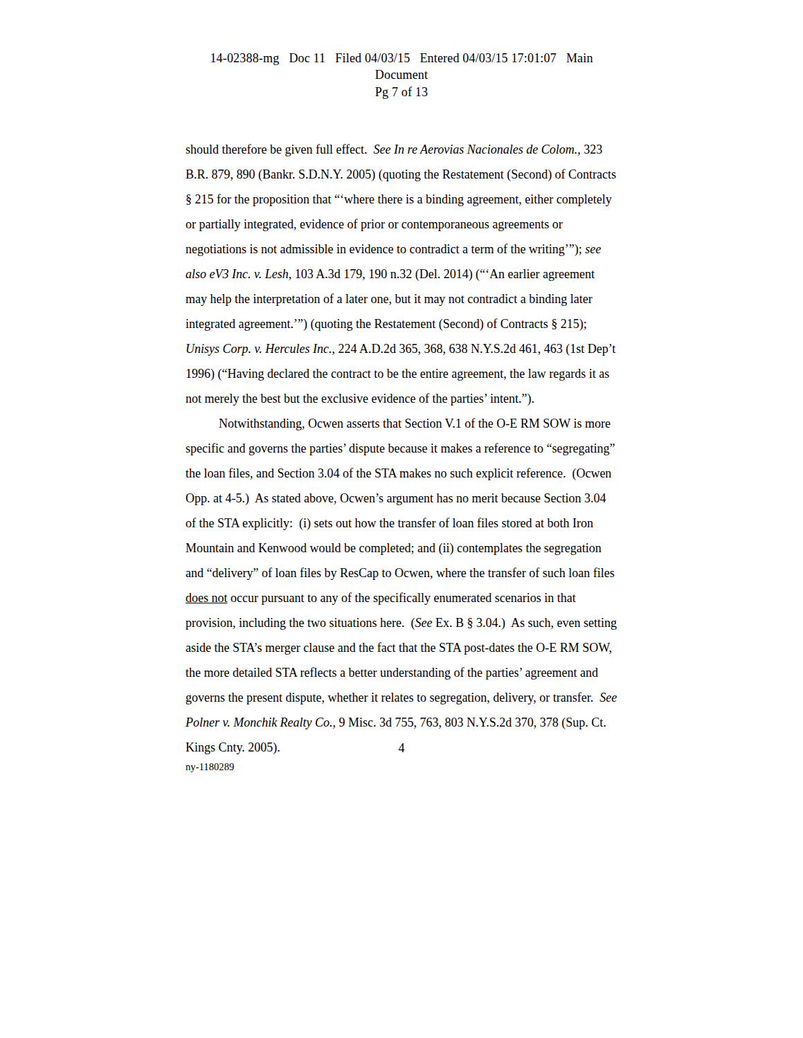14-02388-mg Doc 11 Filed 04/03/15 Entered 04/03/15 17:01:07 Main Document
Pg 7 of 13
should therefore be given full effect. See In re Aerovias Nacionales de Colom., 323 B.R. 879, 890 (Bankr. S.D.N.Y. 2005) (quoting the Restatement (Second) of Contracts § 215 for the proposition that “‘where there is a binding agreement, either completely or partially integrated, evidence of prior or contemporaneous agreements or negotiations is not admissible in evidence to contradict a term of the writing’”); see also eV3 Inc. v. Lesh, 103 A.3d 179, 190 n.32 (Del. 2014) (“‘An earlier agreement may help the interpretation of a later one, but it may not contradict a binding later integrated agreement.’”) (quoting the Restatement (Second) of Contracts § 215); Unisys Corp. v. Hercules Inc., 224 A.D.2d 365, 368, 638 N.Y.S.2d 461, 463 (1st Dep’t 1996) (“Having declared the contract to be the entire agreement, the law regards it as not merely the best but the exclusive evidence of the parties’ intent.”).
Notwithstanding, Ocwen asserts that Section V.1 of the O-E RM SOW is more specific and governs the parties’ dispute because it makes a reference to “segregating” the loan files, and Section 3.04 of the STA makes no such explicit reference. (Ocwen Opp. at 4-5.) As stated above, Ocwen’s argument has no merit because Section 3.04 of the STA explicitly: (i) sets out how the transfer of loan files stored at both Iron Mountain and Kenwood would be completed; and (ii) contemplates the segregation and “delivery” of loan files by ResCap to Ocwen, where the transfer of such loan files does not occur pursuant to any of the specifically enumerated scenarios in that provision, including the two situations here. (See Ex. B § 3.04.) As such, even setting aside the STA’s merger clause and the fact that the STA post-dates the O-E RM SOW, the more detailed STA reflects a better understanding of the parties’ agreement and governs the present dispute, whether it relates to segregation, delivery, or transfer. See Polner v. Monchik Realty Co., 9 Misc. 3d 755, 763, 803 N.Y.S.2d 370, 378 (Sup. Ct. Kings Cnty. 2005).
4
ny-1180289